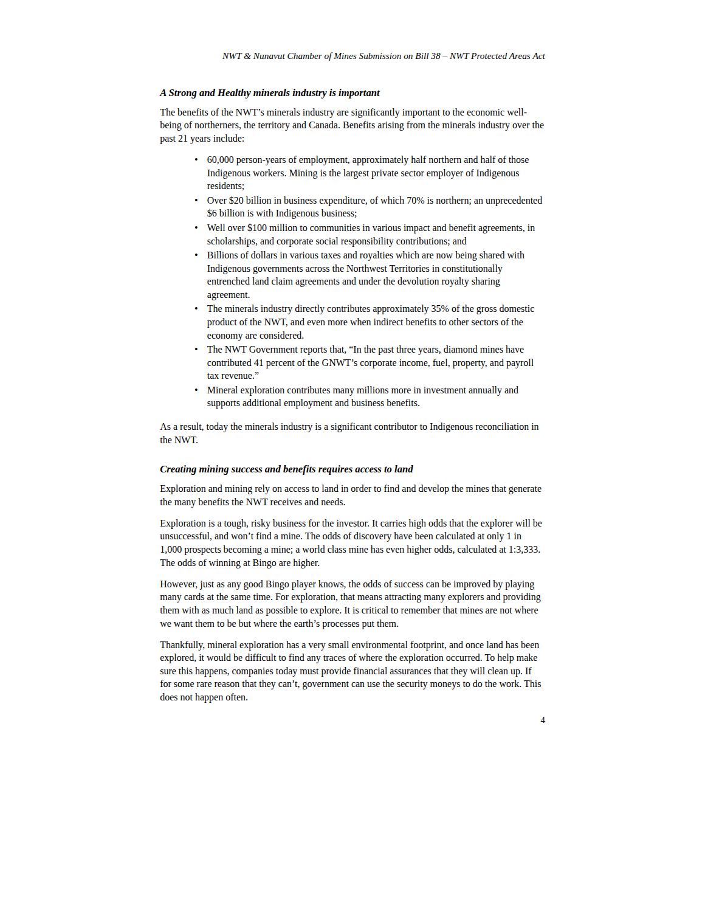NWT & Nunavut Chamber of Mines Submission on Bill 38 – NWT Protected Areas Act
A Strong and Healthy minerals industry is important
The benefits of the NWT’s minerals industry are significantly important to the economic well-being of northerners, the territory and Canada. Benefits arising from the minerals industry over the past 21 years include:
60,000 person-years of employment, approximately half northern and half of those Indigenous workers. Mining is the largest private sector employer of Indigenous residents;
Over $20 billion in business expenditure, of which 70% is northern; an unprecedented $6 billion is with Indigenous business;
Well over $100 million to communities in various impact and benefit agreements, in scholarships, and corporate social responsibility contributions; and
Billions of dollars in various taxes and royalties which are now being shared with Indigenous governments across the Northwest Territories in constitutionally entrenched land claim agreements and under the devolution royalty sharing agreement.
The minerals industry directly contributes approximately 35% of the gross domestic product of the NWT, and even more when indirect benefits to other sectors of the economy are considered.
The NWT Government reports that, “In the past three years, diamond mines have contributed 41 percent of the GNWT’s corporate income, fuel, property, and payroll tax revenue.”
Mineral exploration contributes many millions more in investment annually and supports additional employment and business benefits.
As a result, today the minerals industry is a significant contributor to Indigenous reconciliation in the NWT.
Creating mining success and benefits requires access to land
Exploration and mining rely on access to land in order to find and develop the mines that generate the many benefits the NWT receives and needs.
Exploration is a tough, risky business for the investor. It carries high odds that the explorer will be unsuccessful, and won’t find a mine. The odds of discovery have been calculated at only 1 in 1,000 prospects becoming a mine; a world class mine has even higher odds, calculated at 1:3,333. The odds of winning at Bingo are higher.
However, just as any good Bingo player knows, the odds of success can be improved by playing many cards at the same time. For exploration, that means attracting many explorers and providing them with as much land as possible to explore. It is critical to remember that mines are not where we want them to be but where the earth’s processes put them.
Thankfully, mineral exploration has a very small environmental footprint, and once land has been explored, it would be difficult to find any traces of where the exploration occurred. To help make sure this happens, companies today must provide financial assurances that they will clean up. If for some rare reason that they can’t, government can use the security moneys to do the work. This does not happen often.
4